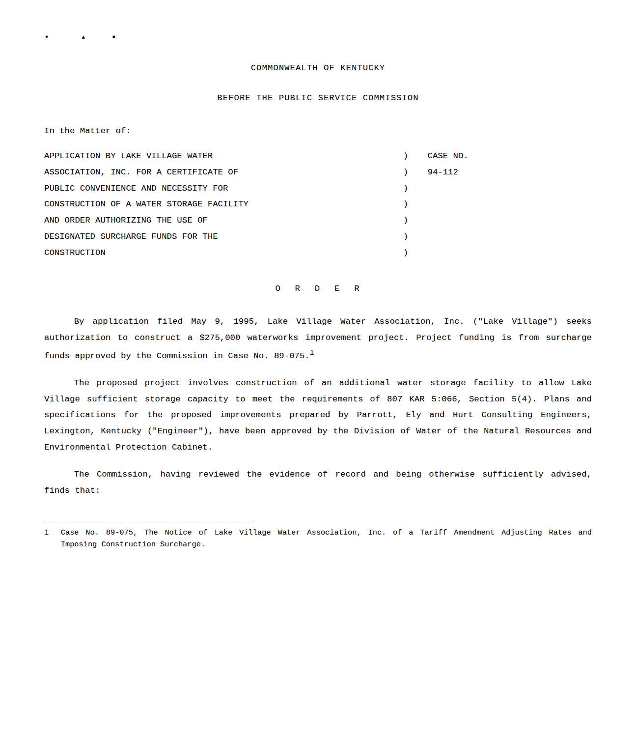• ▴ ▪
COMMONWEALTH OF KENTUCKY
BEFORE THE PUBLIC SERVICE COMMISSION
In the Matter of:
| APPLICATION BY LAKE VILLAGE WATER ASSOCIATION, INC. FOR A CERTIFICATE OF PUBLIC CONVENIENCE AND NECESSITY FOR CONSTRUCTION OF A WATER STORAGE FACILITY AND ORDER AUTHORIZING THE USE OF DESIGNATED SURCHARGE FUNDS FOR THE CONSTRUCTION | ) ) ) ) ) ) ) | CASE NO. 94-112 |
O R D E R
By application filed May 9, 1995, Lake Village Water Association, Inc. ("Lake Village") seeks authorization to construct a $275,000 waterworks improvement project. Project funding is from surcharge funds approved by the Commission in Case No. 89-075.1
The proposed project involves construction of an additional water storage facility to allow Lake Village sufficient storage capacity to meet the requirements of 807 KAR 5:066, Section 5(4). Plans and specifications for the proposed improvements prepared by Parrott, Ely and Hurt Consulting Engineers, Lexington, Kentucky ("Engineer"), have been approved by the Division of Water of the Natural Resources and Environmental Protection Cabinet.
The Commission, having reviewed the evidence of record and being otherwise sufficiently advised, finds that:
1 Case No. 89-075, The Notice of Lake Village Water Association, Inc. of a Tariff Amendment Adjusting Rates and Imposing Construction Surcharge.